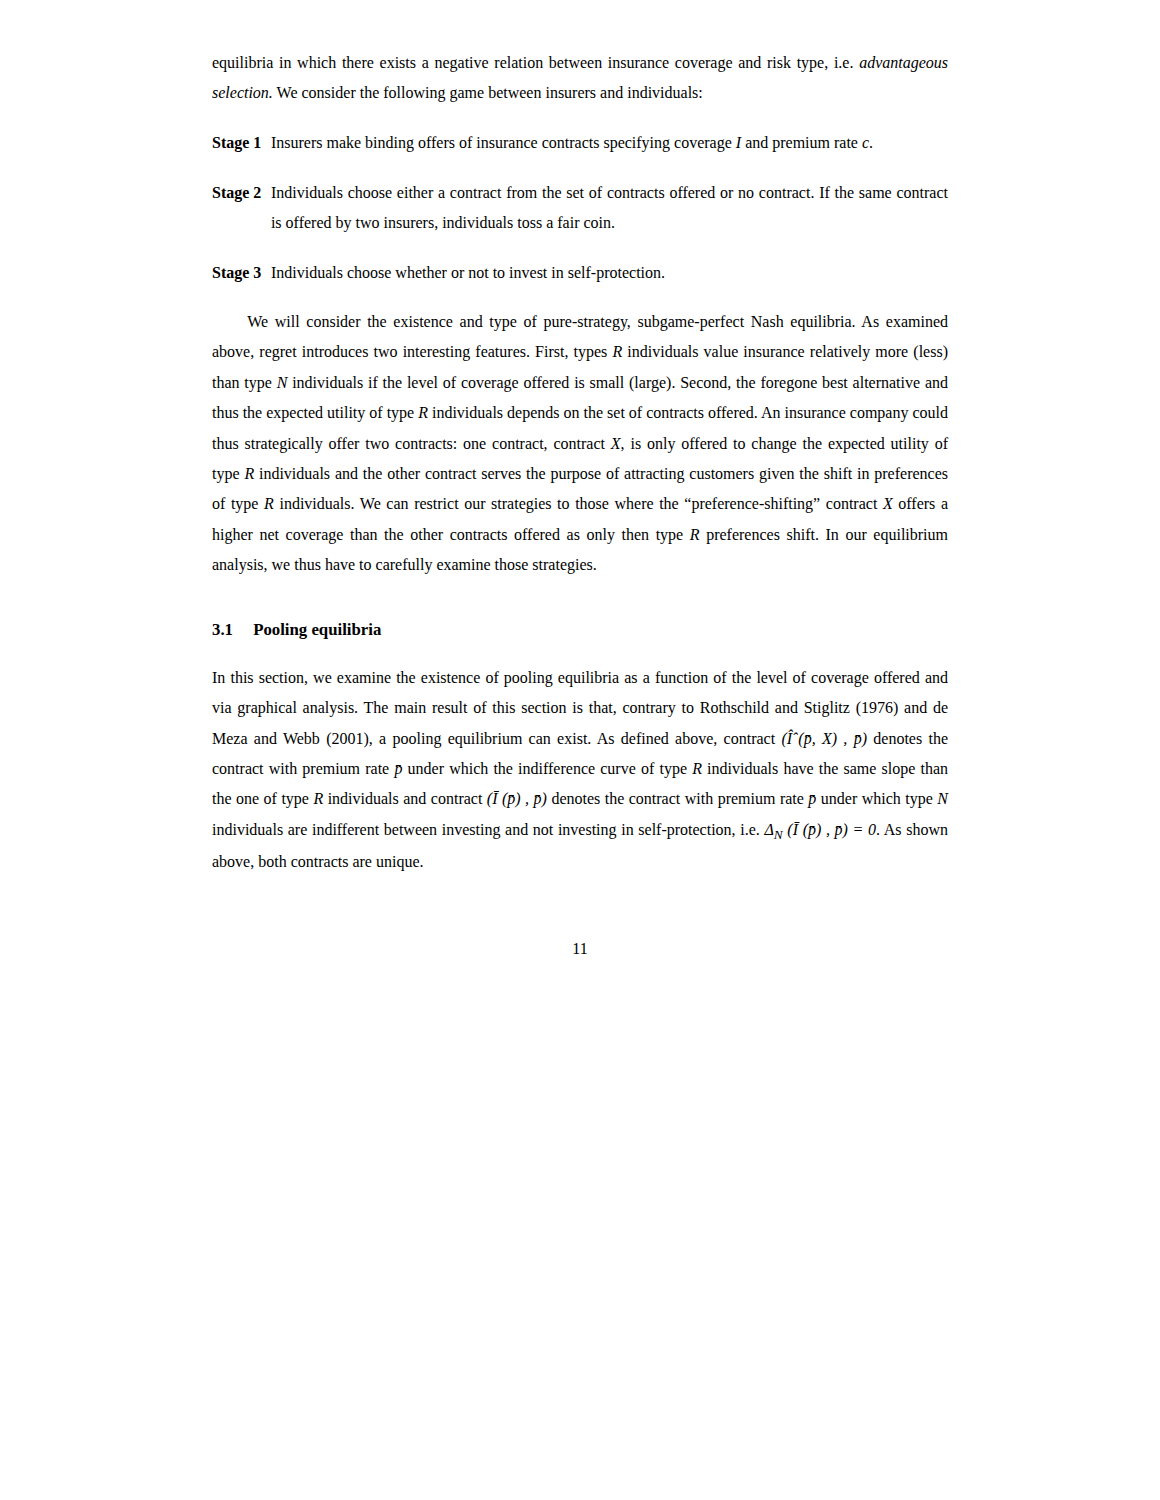equilibria in which there exists a negative relation between insurance coverage and risk type, i.e. advantageous selection. We consider the following game between insurers and individuals:
Stage 1
Insurers make binding offers of insurance contracts specifying coverage I and premium rate c.
Stage 2
Individuals choose either a contract from the set of contracts offered or no contract. If the same contract is offered by two insurers, individuals toss a fair coin.
Stage 3
Individuals choose whether or not to invest in self-protection.
We will consider the existence and type of pure-strategy, subgame-perfect Nash equilibria. As examined above, regret introduces two interesting features. First, types R individuals value insurance relatively more (less) than type N individuals if the level of coverage offered is small (large). Second, the foregone best alternative and thus the expected utility of type R individuals depends on the set of contracts offered. An insurance company could thus strategically offer two contracts: one contract, contract X, is only offered to change the expected utility of type R individuals and the other contract serves the purpose of attracting customers given the shift in preferences of type R individuals. We can restrict our strategies to those where the “preference-shifting” contract X offers a higher net coverage than the other contracts offered as only then type R preferences shift. In our equilibrium analysis, we thus have to carefully examine those strategies.
3.1 Pooling equilibria
In this section, we examine the existence of pooling equilibria as a function of the level of coverage offered and via graphical analysis. The main result of this section is that, contrary to Rothschild and Stiglitz (1976) and de Meza and Webb (2001), a pooling equilibrium can exist. As defined above, contract (Î̂ (p̄, X) , p̄) denotes the contract with premium rate p̄ under which the indifference curve of type R individuals have the same slope than the one of type R individuals and contract (Ī (p̄) , p̄) denotes the contract with premium rate p̄ under which type N individuals are indifferent between investing and not investing in self-protection, i.e. ΔN (Ī (p̄) , p̄) = 0. As shown above, both contracts are unique.
11